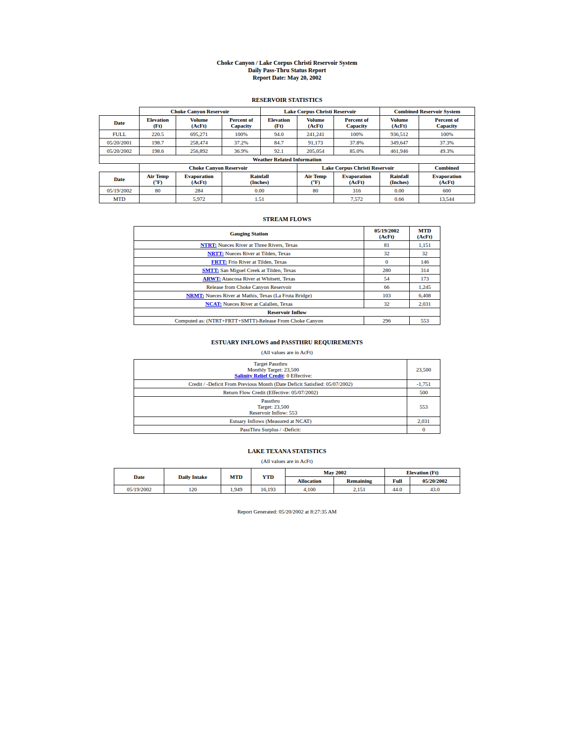Choke Canyon / Lake Corpus Christi Reservoir System
Daily Pass-Thru Status Report
Report Date: May 20, 2002
RESERVOIR STATISTICS
| | Choke Canyon Reservoir | Lake Corpus Christi Reservoir | Combined Reservoir System |
| Date | Elevation (Ft) | Volume (AcFt) | Percent of Capacity | Elevation (Ft) | Volume (AcFt) | Percent of Capacity | Volume (AcFt) | Percent of Capacity |
| FULL | 220.5 | 695,271 | 100% | 94.0 | 241,241 | 100% | 936,512 | 100% |
| 05/20/2001 | 198.7 | 258,474 | 37.2% | 84.7 | 91,173 | 37.8% | 349,647 | 37.3% |
| 05/20/2002 | 198.6 | 256,892 | 36.9% | 92.1 | 205,054 | 85.0% | 461,946 | 49.3% |
| Weather Related Information |
| | Choke Canyon Reservoir | Lake Corpus Christi Reservoir | Combined |
| Date | Air Temp (°F) | Evaporation (AcFt) | Rainfall (Inches) | Air Temp (°F) | Evaporation (AcFt) | Rainfall (Inches) | Evaporation (AcFt) |
| 05/19/2002 | 80 | 284 | 0.00 | 80 | 316 | 0.00 | 600 |
| MTD | | 5,972 | 1.51 | | 7,572 | 0.66 | 13,544 |
STREAM FLOWS
| Gauging Station | 05/19/2002 (AcFt) | MTD (AcFt) |
| --- | --- | --- |
| NTRT: Nueces River at Three Rivers, Texas | 81 | 1,151 |
| NRTT: Nueces River at Tilden, Texas | 32 | 32 |
| FRTT: Frio River at Tilden, Texas | 0 | 146 |
| SMTT: San Miguel Creek at Tilden, Texas | 280 | 314 |
| ARWT: Atascosa River at Whitsett, Texas | 54 | 173 |
| Release from Choke Canyon Reservoir | 66 | 1,245 |
| NRMT: Nueces River at Mathis, Texas (La Fruta Bridge) | 103 | 6,408 |
| NCAT: Nueces River at Calallen, Texas | 32 | 2,031 |
| Reservoir Inflow |
| Computed as: (NTRT+FRTT+SMTT)-Release From Choke Canyon | 296 | 553 |
ESTUARY INFLOWS and PASSTHRU REQUIREMENTS
(All values are in AcFt)
| Target Passthru Monthly Target: 23,500 Salinity Relief Credit : 0 Effective: | 23,500 |
| Credit / -Deficit From Previous Month (Date Deficit Satisfied: 05/07/2002) | -1,751 |
| Return Flow Credit (Effective: 05/07/2002) | 500 |
| Passthru Target: 23,500 Reservoir Inflow: 553 | 553 |
| Estuary Inflows (Measured at NCAT) | 2,031 |
| PassThru Surplus / -Deficit: | 0 |
LAKE TEXANA STATISTICS
(All values are in AcFt)
| Date | Daily Intake | MTD | YTD | May 2002 | Elevation (Ft) |
| --- | --- | --- | --- | --- | --- |
| Allocation | Remaining | Full | 05/20/2002 |
| 05/19/2002 | 120 | 1,949 | 16,193 | 4,100 | 2,151 | 44.0 | 43.0 |
Report Generated: 05/20/2002 at 8:27:35 AM